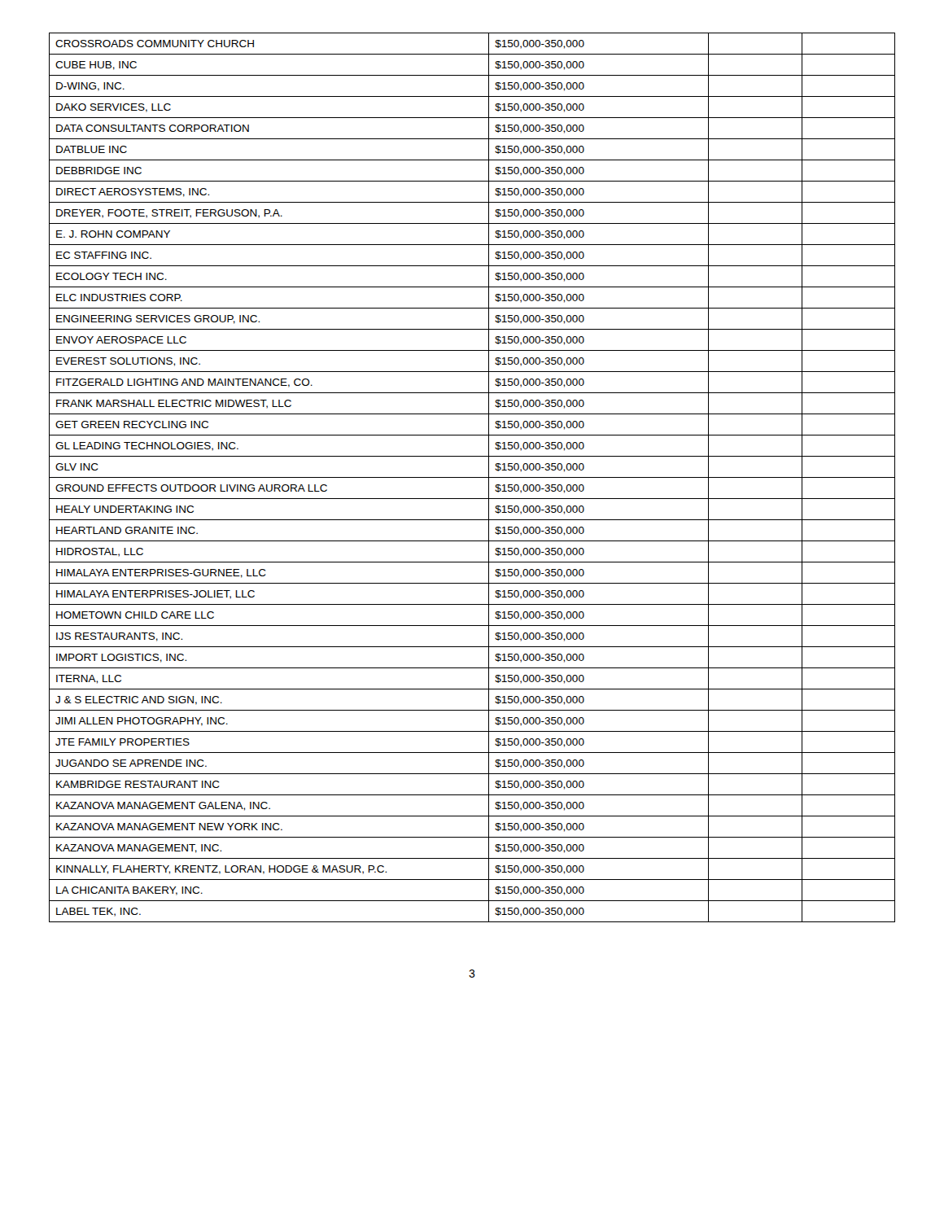| CROSSROADS COMMUNITY CHURCH | $150,000-350,000 | | |
| CUBE HUB, INC | $150,000-350,000 | | |
| D-WING, INC. | $150,000-350,000 | | |
| DAKO SERVICES, LLC | $150,000-350,000 | | |
| DATA CONSULTANTS CORPORATION | $150,000-350,000 | | |
| DATBLUE INC | $150,000-350,000 | | |
| DEBBRIDGE INC | $150,000-350,000 | | |
| DIRECT AEROSYSTEMS, INC. | $150,000-350,000 | | |
| DREYER, FOOTE, STREIT, FERGUSON, P.A. | $150,000-350,000 | | |
| E. J. ROHN COMPANY | $150,000-350,000 | | |
| EC STAFFING INC. | $150,000-350,000 | | |
| ECOLOGY TECH INC. | $150,000-350,000 | | |
| ELC INDUSTRIES CORP. | $150,000-350,000 | | |
| ENGINEERING SERVICES GROUP, INC. | $150,000-350,000 | | |
| ENVOY AEROSPACE LLC | $150,000-350,000 | | |
| EVEREST SOLUTIONS, INC. | $150,000-350,000 | | |
| FITZGERALD LIGHTING AND MAINTENANCE, CO. | $150,000-350,000 | | |
| FRANK MARSHALL ELECTRIC MIDWEST, LLC | $150,000-350,000 | | |
| GET GREEN RECYCLING INC | $150,000-350,000 | | |
| GL LEADING TECHNOLOGIES, INC. | $150,000-350,000 | | |
| GLV INC | $150,000-350,000 | | |
| GROUND EFFECTS OUTDOOR LIVING AURORA LLC | $150,000-350,000 | | |
| HEALY UNDERTAKING INC | $150,000-350,000 | | |
| HEARTLAND GRANITE INC. | $150,000-350,000 | | |
| HIDROSTAL, LLC | $150,000-350,000 | | |
| HIMALAYA ENTERPRISES-GURNEE, LLC | $150,000-350,000 | | |
| HIMALAYA ENTERPRISES-JOLIET, LLC | $150,000-350,000 | | |
| HOMETOWN CHILD CARE LLC | $150,000-350,000 | | |
| IJS RESTAURANTS, INC. | $150,000-350,000 | | |
| IMPORT LOGISTICS, INC. | $150,000-350,000 | | |
| ITERNA, LLC | $150,000-350,000 | | |
| J & S ELECTRIC AND SIGN, INC. | $150,000-350,000 | | |
| JIMI ALLEN PHOTOGRAPHY, INC. | $150,000-350,000 | | |
| JTE FAMILY PROPERTIES | $150,000-350,000 | | |
| JUGANDO SE APRENDE INC. | $150,000-350,000 | | |
| KAMBRIDGE RESTAURANT INC | $150,000-350,000 | | |
| KAZANOVA MANAGEMENT GALENA, INC. | $150,000-350,000 | | |
| KAZANOVA MANAGEMENT NEW YORK INC. | $150,000-350,000 | | |
| KAZANOVA MANAGEMENT, INC. | $150,000-350,000 | | |
| KINNALLY, FLAHERTY, KRENTZ, LORAN, HODGE & MASUR, P.C. | $150,000-350,000 | | |
| LA CHICANITA BAKERY, INC. | $150,000-350,000 | | |
| LABEL TEK, INC. | $150,000-350,000 | | |
3